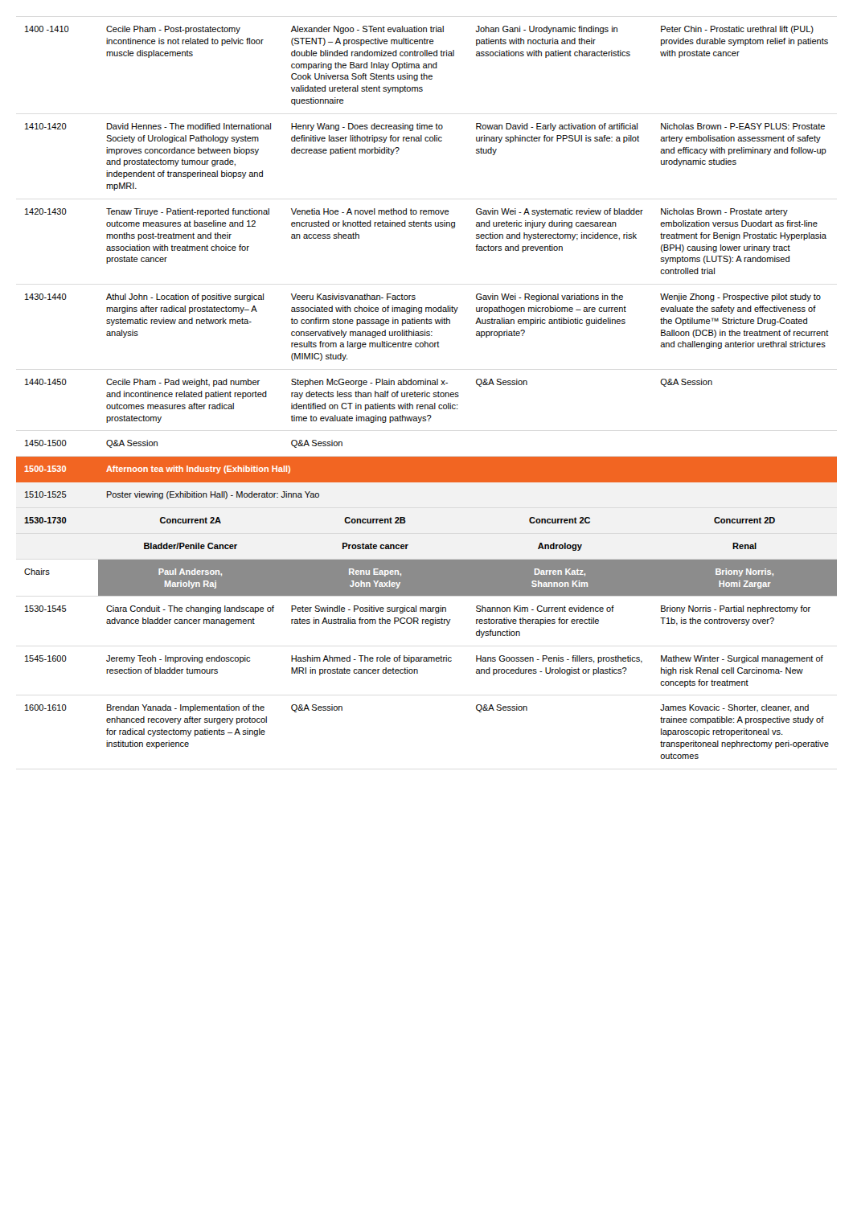| 1400 -1410 | Cecile Pham - Post-prostatectomy incontinence is not related to pelvic floor muscle displacements | Alexander Ngoo - STent evaluation trial (STENT) – A prospective multicentre double blinded randomized controlled trial comparing the Bard Inlay Optima and Cook Universa Soft Stents using the validated ureteral stent symptoms questionnaire | Johan Gani - Urodynamic findings in patients with nocturia and their associations with patient characteristics | Peter Chin - Prostatic urethral lift (PUL) provides durable symptom relief in patients with prostate cancer |
| 1410-1420 | David Hennes - The modified International Society of Urological Pathology system improves concordance between biopsy and prostatectomy tumour grade, independent of transperineal biopsy and mpMRI. | Henry Wang - Does decreasing time to definitive laser lithotripsy for renal colic decrease patient morbidity? | Rowan David - Early activation of artificial urinary sphincter for PPSUI is safe: a pilot study | Nicholas Brown - P-EASY PLUS: Prostate artery embolisation assessment of safety and efficacy with preliminary and follow-up urodynamic studies |
| 1420-1430 | Tenaw Tiruye - Patient-reported functional outcome measures at baseline and 12 months post-treatment and their association with treatment choice for prostate cancer | Venetia Hoe - A novel method to remove encrusted or knotted retained stents using an access sheath | Gavin Wei - A systematic review of bladder and ureteric injury during caesarean section and hysterectomy; incidence, risk factors and prevention | Nicholas Brown - Prostate artery embolization versus Duodart as first-line treatment for Benign Prostatic Hyperplasia (BPH) causing lower urinary tract symptoms (LUTS): A randomised controlled trial |
| 1430-1440 | Athul John - Location of positive surgical margins after radical prostatectomy– A systematic review and network meta-analysis | Veeru Kasivisvanathan- Factors associated with choice of imaging modality to confirm stone passage in patients with conservatively managed urolithiasis: results from a large multicentre cohort (MIMIC) study. | Gavin Wei - Regional variations in the uropathogen microbiome – are current Australian empiric antibiotic guidelines appropriate? | Wenjie Zhong - Prospective pilot study to evaluate the safety and effectiveness of the Optilume™ Stricture Drug-Coated Balloon (DCB) in the treatment of recurrent and challenging anterior urethral strictures |
| 1440-1450 | Cecile Pham - Pad weight, pad number and incontinence related patient reported outcomes measures after radical prostatectomy | Stephen McGeorge - Plain abdominal x-ray detects less than half of ureteric stones identified on CT in patients with renal colic: time to evaluate imaging pathways? | Q&A Session | Q&A Session |
| 1450-1500 | Q&A Session | Q&A Session | | |
| 1500-1530 | Afternoon tea with Industry (Exhibition Hall) |
| 1510-1525 | Poster viewing (Exhibition Hall) - Moderator: Jinna Yao |
| 1530-1730 | Concurrent 2A | Concurrent 2B | Concurrent 2C | Concurrent 2D |
| | Bladder/Penile Cancer | Prostate cancer | Andrology | Renal |
| Chairs | Paul Anderson, Mariolyn Raj | Renu Eapen, John Yaxley | Darren Katz, Shannon Kim | Briony Norris, Homi Zargar |
| 1530-1545 | Ciara Conduit - The changing landscape of advance bladder cancer management | Peter Swindle - Positive surgical margin rates in Australia from the PCOR registry | Shannon Kim - Current evidence of restorative therapies for erectile dysfunction | Briony Norris - Partial nephrectomy for T1b, is the controversy over? |
| 1545-1600 | Jeremy Teoh - Improving endoscopic resection of bladder tumours | Hashim Ahmed - The role of biparametric MRI in prostate cancer detection | Hans Goossen - Penis - fillers, prosthetics, and procedures - Urologist or plastics? | Mathew Winter - Surgical management of high risk Renal cell Carcinoma- New concepts for treatment |
| 1600-1610 | Brendan Yanada - Implementation of the enhanced recovery after surgery protocol for radical cystectomy patients – A single institution experience | Q&A Session | Q&A Session | James Kovacic - Shorter, cleaner, and trainee compatible: A prospective study of laparoscopic retroperitoneal vs. transperitoneal nephrectomy peri-operative outcomes |